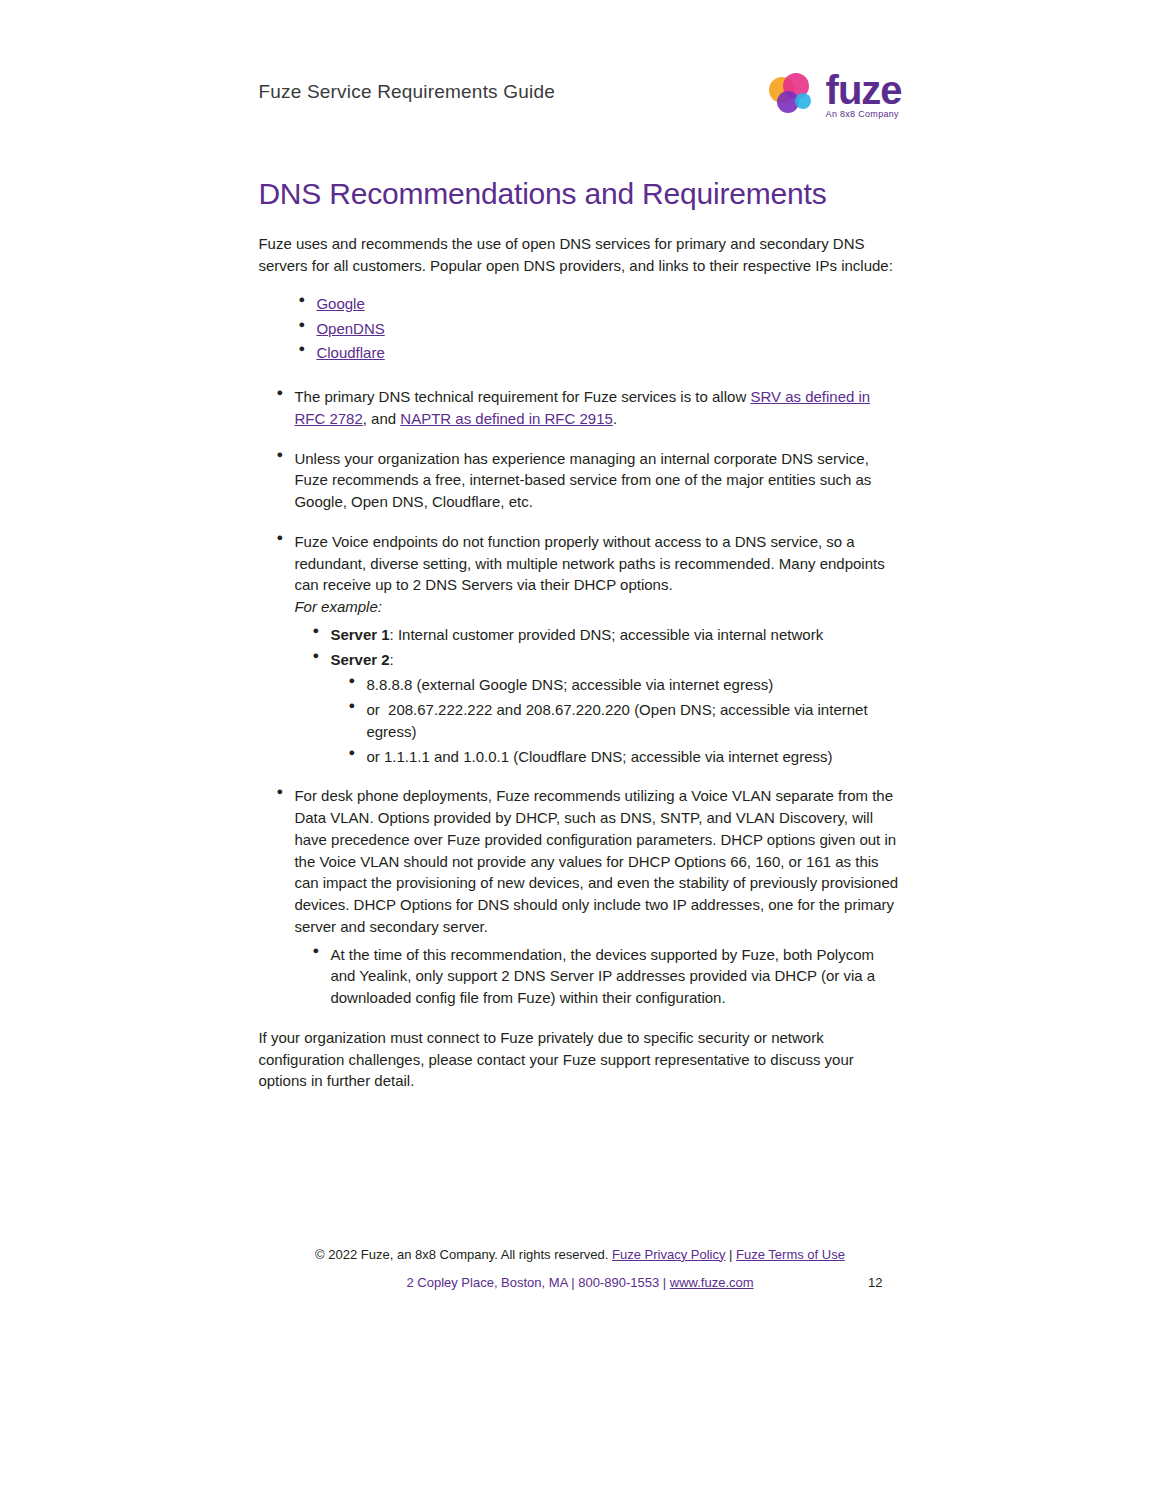Fuze Service Requirements Guide
fuze
An 8x8 Company
DNS Recommendations and Requirements
Fuze uses and recommends the use of open DNS services for primary and secondary DNS servers for all customers. Popular open DNS providers, and links to their respective IPs include:
Google
OpenDNS
Cloudflare
The primary DNS technical requirement for Fuze services is to allow SRV as defined in RFC 2782, and NAPTR as defined in RFC 2915.
Unless your organization has experience managing an internal corporate DNS service, Fuze recommends a free, internet-based service from one of the major entities such as Google, Open DNS, Cloudflare, etc.
Fuze Voice endpoints do not function properly without access to a DNS service, so a redundant, diverse setting, with multiple network paths is recommended. Many endpoints can receive up to 2 DNS Servers via their DHCP options.
For example:
Server 1: Internal customer provided DNS; accessible via internal network
Server 2:
8.8.8.8 (external Google DNS; accessible via internet egress)
or 208.67.222.222 and 208.67.220.220 (Open DNS; accessible via internet egress)
or 1.1.1.1 and 1.0.0.1 (Cloudflare DNS; accessible via internet egress)
For desk phone deployments, Fuze recommends utilizing a Voice VLAN separate from the Data VLAN. Options provided by DHCP, such as DNS, SNTP, and VLAN Discovery, will have precedence over Fuze provided configuration parameters. DHCP options given out in the Voice VLAN should not provide any values for DHCP Options 66, 160, or 161 as this can impact the provisioning of new devices, and even the stability of previously provisioned devices. DHCP Options for DNS should only include two IP addresses, one for the primary server and secondary server.
At the time of this recommendation, the devices supported by Fuze, both Polycom and Yealink, only support 2 DNS Server IP addresses provided via DHCP (or via a downloaded config file from Fuze) within their configuration.
If your organization must connect to Fuze privately due to specific security or network configuration challenges, please contact your Fuze support representative to discuss your options in further detail.
© 2022 Fuze, an 8x8 Company. All rights reserved. Fuze Privacy Policy | Fuze Terms of Use
2 Copley Place, Boston, MA | 800-890-1553 | www.fuze.com 12